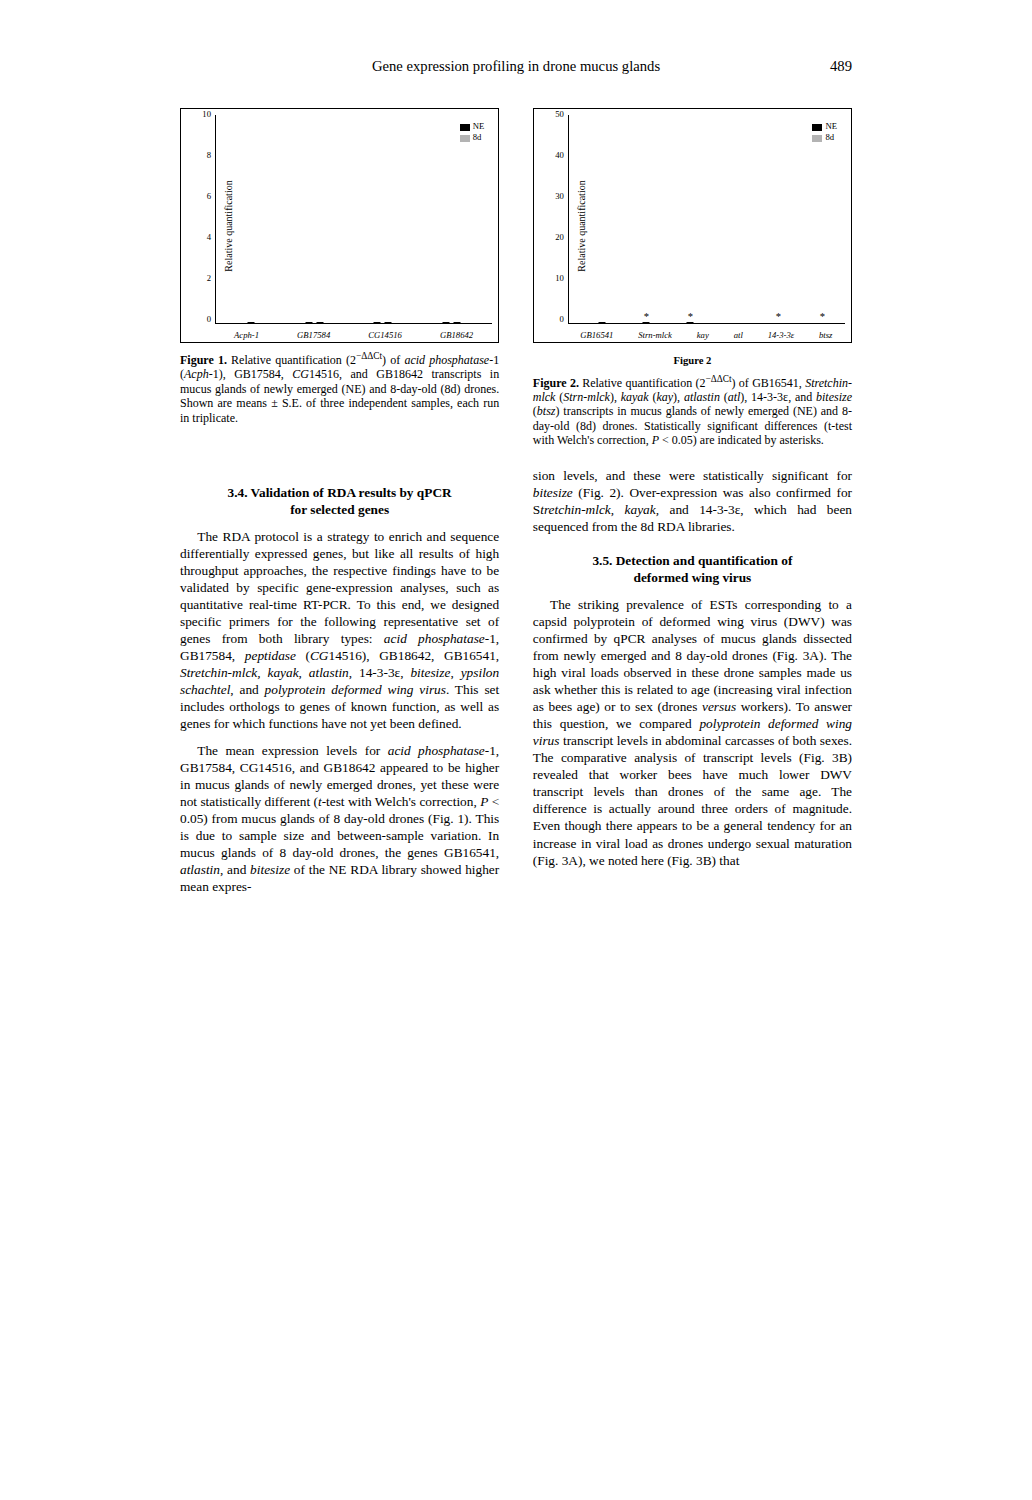Gene expression profiling in drone mucus glands 489
Relative quantification
1086420
NE
8d
Acph-1 GB17584 CG14516 GB18642
Figure 1. Relative quantification (2−ΔΔCt) of acid phosphatase-1 (Acph-1), GB17584, CG14516, and GB18642 transcripts in mucus glands of newly emerged (NE) and 8-day-old (8d) drones. Shown are means ± S.E. of three independent samples, each run in triplicate.
Relative quantification
50403020100
NE
8d
*
*
*
*
GB16541 Strn-mlck kay atl 14-3-3ε btsz
Figure 2
Figure 2. Relative quantification (2−ΔΔCt) of GB16541, Stretchin-mlck (Strn-mlck), kayak (kay), atlastin (atl), 14-3-3ε, and bitesize (btsz) transcripts in mucus glands of newly emerged (NE) and 8-day-old (8d) drones. Statistically significant differences (t-test with Welch's correction, P < 0.05) are indicated by asterisks.
3.4. Validation of RDA results by qPCR
for selected genes
The RDA protocol is a strategy to enrich and sequence differentially expressed genes, but like all results of high throughput approaches, the respective findings have to be validated by specific gene-expression analyses, such as quantitative real-time RT-PCR. To this end, we designed specific primers for the following representative set of genes from both library types: acid phosphatase-1, GB17584, peptidase (CG14516), GB18642, GB16541, Stretchin-mlck, kayak, atlastin, 14-3-3ε, bitesize, ypsilon schachtel, and polyprotein deformed wing virus. This set includes orthologs to genes of known function, as well as genes for which functions have not yet been defined.
The mean expression levels for acid phosphatase-1, GB17584, CG14516, and GB18642 appeared to be higher in mucus glands of newly emerged drones, yet these were not statistically different (t-test with Welch's correction, P < 0.05) from mucus glands of 8 day-old drones (Fig. 1). This is due to sample size and between-sample variation. In mucus glands of 8 day-old drones, the genes GB16541, atlastin, and bitesize of the NE RDA library showed higher mean expres-
sion levels, and these were statistically significant for bitesize (Fig. 2). Over-expression was also confirmed for Stretchin-mlck, kayak, and 14-3-3ε, which had been sequenced from the 8d RDA libraries.
3.5. Detection and quantification of
deformed wing virus
The striking prevalence of ESTs corresponding to a capsid polyprotein of deformed wing virus (DWV) was confirmed by qPCR analyses of mucus glands dissected from newly emerged and 8 day-old drones (Fig. 3A). The high viral loads observed in these drone samples made us ask whether this is related to age (increasing viral infection as bees age) or to sex (drones versus workers). To answer this question, we compared polyprotein deformed wing virus transcript levels in abdominal carcasses of both sexes. The comparative analysis of transcript levels (Fig. 3B) revealed that worker bees have much lower DWV transcript levels than drones of the same age. The difference is actually around three orders of magnitude. Even though there appears to be a general tendency for an increase in viral load as drones undergo sexual maturation (Fig. 3A), we noted here (Fig. 3B) that